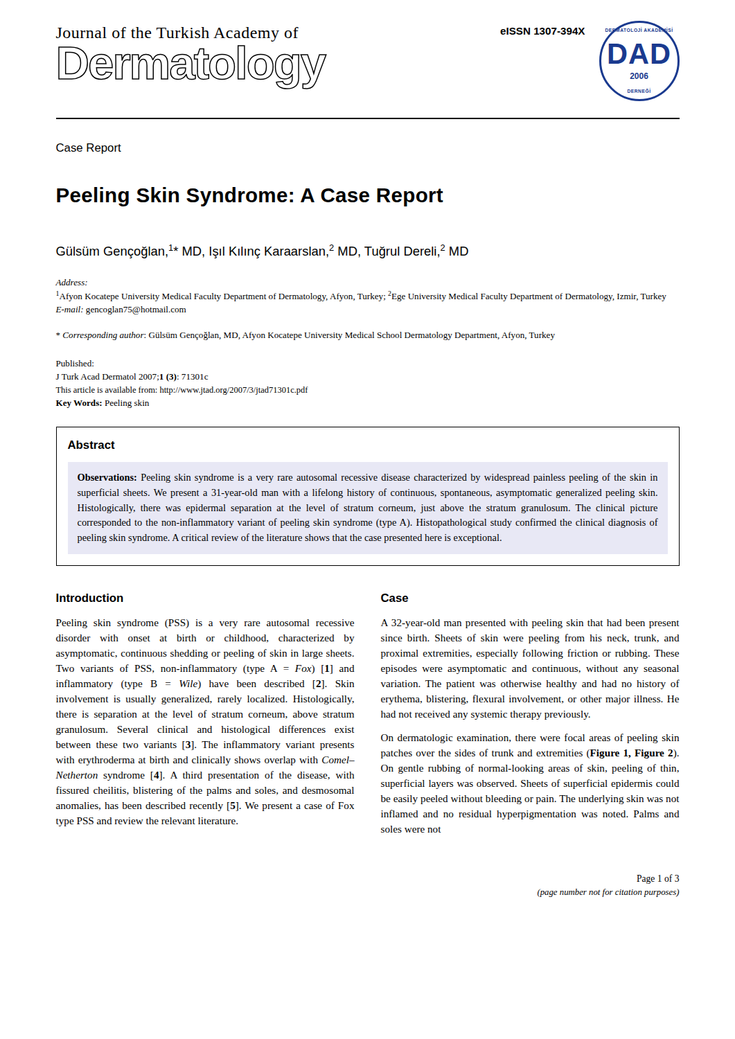Journal of the Turkish Academy of
Dermatology
eISSN 1307-394X
DERMATOLOJİ AKADEMİSİ
DAD
2006
DERNEĞİ
Case Report
Peeling Skin Syndrome: A Case Report
Gülsüm Gençoğlan,1* MD, Işıl Kılınç Karaarslan,2 MD, Tuğrul Dereli,2 MD
Address:
1Afyon Kocatepe University Medical Faculty Department of Dermatology, Afyon, Turkey; 2Ege University Medical Faculty Department of Dermatology, Izmir, Turkey
E-mail: gencoglan75@hotmail.com
* Corresponding author: Gülsüm Gençoğlan, MD, Afyon Kocatepe University Medical School Dermatology Department, Afyon, Turkey
Published:
J Turk Acad Dermatol 2007;1 (3): 71301c
This article is available from: http://www.jtad.org/2007/3/jtad71301c.pdf
Key Words: Peeling skin
Abstract
Observations: Peeling skin syndrome is a very rare autosomal recessive disease characterized by widespread painless peeling of the skin in superficial sheets. We present a 31-year-old man with a lifelong history of continuous, spontaneous, asymptomatic generalized peeling skin. Histologically, there was epidermal separation at the level of stratum corneum, just above the stratum granulosum. The clinical picture corresponded to the non-inflammatory variant of peeling skin syndrome (type A). Histopathological study confirmed the clinical diagnosis of peeling skin syndrome. A critical review of the literature shows that the case presented here is exceptional.
Introduction
Peeling skin syndrome (PSS) is a very rare autosomal recessive disorder with onset at birth or childhood, characterized by asymptomatic, continuous shedding or peeling of skin in large sheets. Two variants of PSS, non-inflammatory (type A = Fox) [1] and inflammatory (type B = Wile) have been described [2]. Skin involvement is usually generalized, rarely localized. Histologically, there is separation at the level of stratum corneum, above stratum granulosum. Several clinical and histological differences exist between these two variants [3]. The inflammatory variant presents with erythroderma at birth and clinically shows overlap with Comel–Netherton syndrome [4]. A third presentation of the disease, with fissured cheilitis, blistering of the palms and soles, and desmosomal anomalies, has been described recently [5]. We present a case of Fox type PSS and review the relevant literature.
Case
A 32-year-old man presented with peeling skin that had been present since birth. Sheets of skin were peeling from his neck, trunk, and proximal extremities, especially following friction or rubbing. These episodes were asymptomatic and continuous, without any seasonal variation. The patient was otherwise healthy and had no history of erythema, blistering, flexural involvement, or other major illness. He had not received any systemic therapy previously.
On dermatologic examination, there were focal areas of peeling skin patches over the sides of trunk and extremities (Figure 1, Figure 2). On gentle rubbing of normal-looking areas of skin, peeling of thin, superficial layers was observed. Sheets of superficial epidermis could be easily peeled without bleeding or pain. The underlying skin was not inflamed and no residual hyperpigmentation was noted. Palms and soles were not
Page 1 of 3
(page number not for citation purposes)